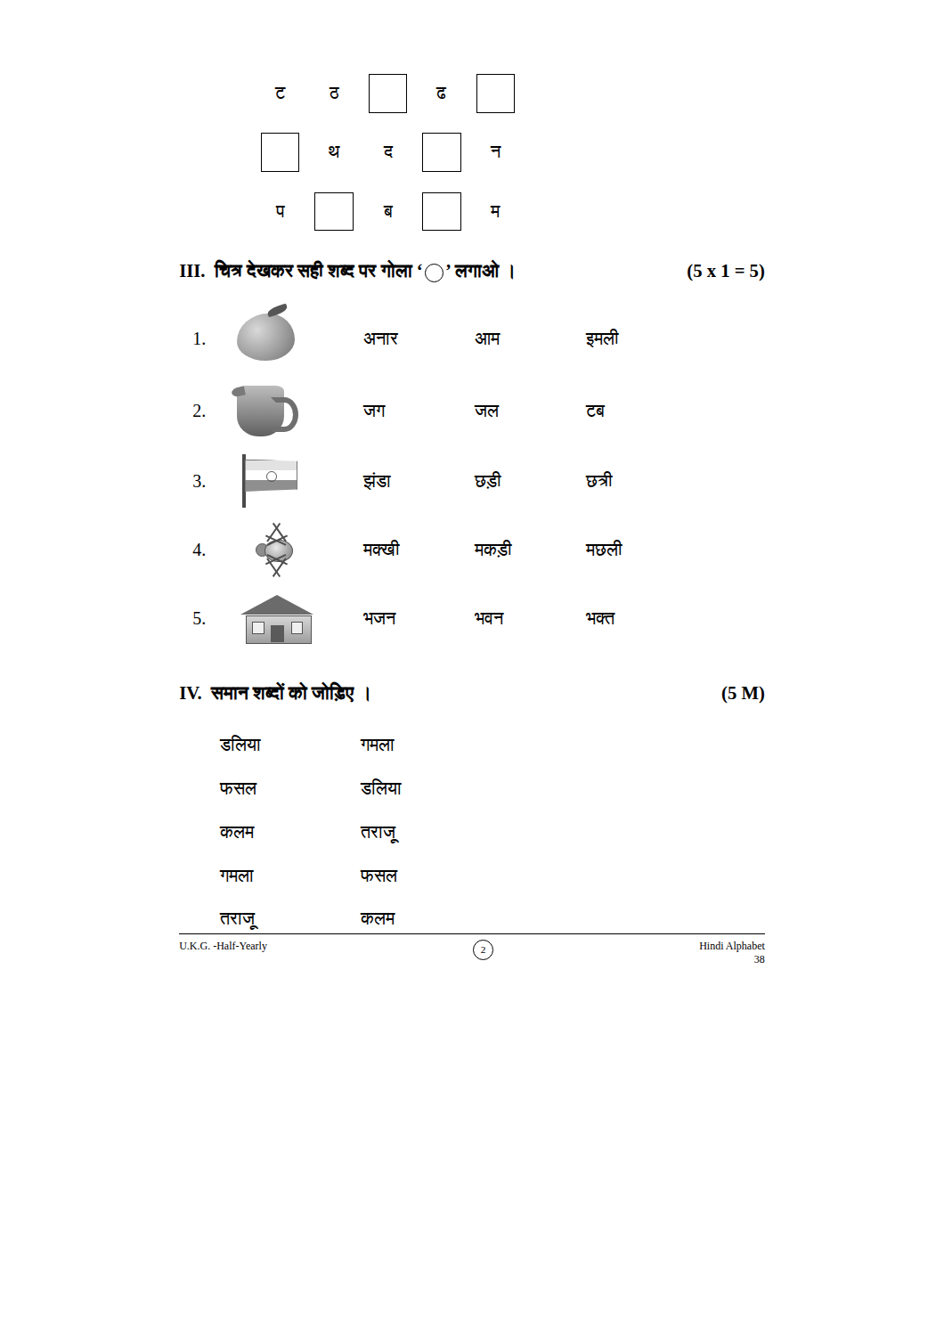ट
ठ
ढ
थ
द
न
प
ब
म
III. चित्र देखकर सही शब्द पर गोला ‘ ’ लगाओ । (5 x 1 = 5)
| 1. | | अनार | आम | इमली |
| 2. | | जग | जल | टब |
| 3. | | झंडा | छड़ी | छत्री |
| 4. | | मक्खी | मकड़ी | मछली |
| 5. | | भजन | भवन | भक्त |
IV. समान शब्दों को जोड़िए । (5 M)
| डलिया | गमला |
| फसल | डलिया |
| कलम | तराजू |
| गमला | फसल |
| तराजू | कलम |
U.K.G. -Half-Yearly
2
Hindi Alphabet
38